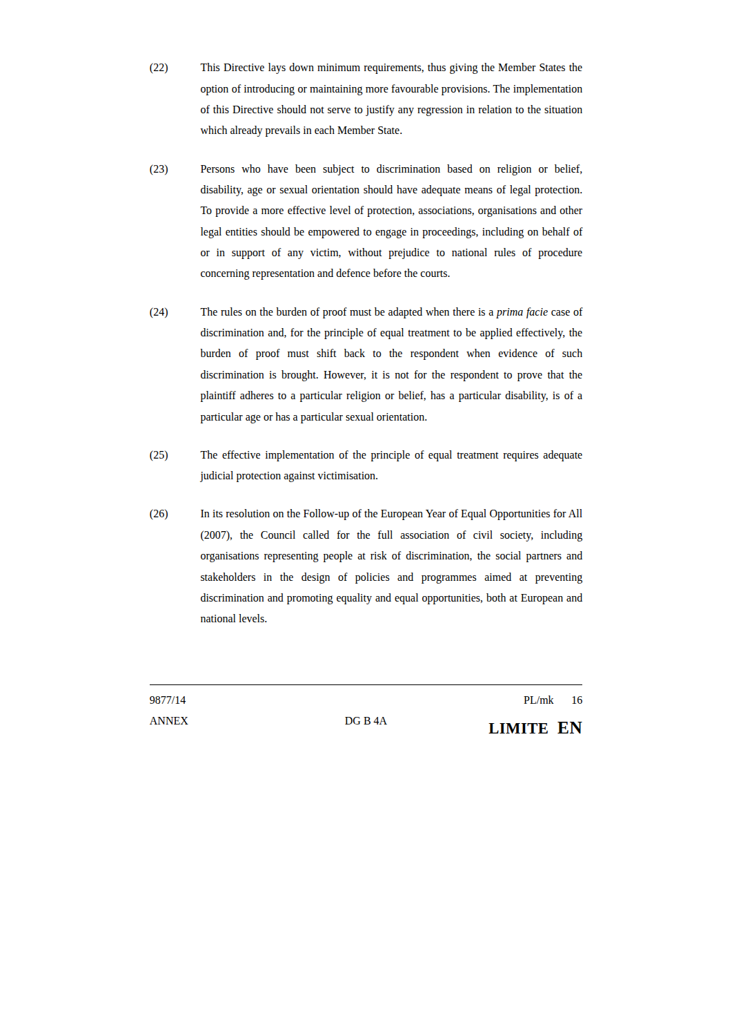(22) This Directive lays down minimum requirements, thus giving the Member States the option of introducing or maintaining more favourable provisions. The implementation of this Directive should not serve to justify any regression in relation to the situation which already prevails in each Member State.
(23) Persons who have been subject to discrimination based on religion or belief, disability, age or sexual orientation should have adequate means of legal protection. To provide a more effective level of protection, associations, organisations and other legal entities should be empowered to engage in proceedings, including on behalf of or in support of any victim, without prejudice to national rules of procedure concerning representation and defence before the courts.
(24) The rules on the burden of proof must be adapted when there is a prima facie case of discrimination and, for the principle of equal treatment to be applied effectively, the burden of proof must shift back to the respondent when evidence of such discrimination is brought. However, it is not for the respondent to prove that the plaintiff adheres to a particular religion or belief, has a particular disability, is of a particular age or has a particular sexual orientation.
(25) The effective implementation of the principle of equal treatment requires adequate judicial protection against victimisation.
(26) In its resolution on the Follow-up of the European Year of Equal Opportunities for All (2007), the Council called for the full association of civil society, including organisations representing people at risk of discrimination, the social partners and stakeholders in the design of policies and programmes aimed at preventing discrimination and promoting equality and equal opportunities, both at European and national levels.
| 9877/14 | | PL/mk 16 |
| ANNEX | DG B 4A | LIMITE EN |